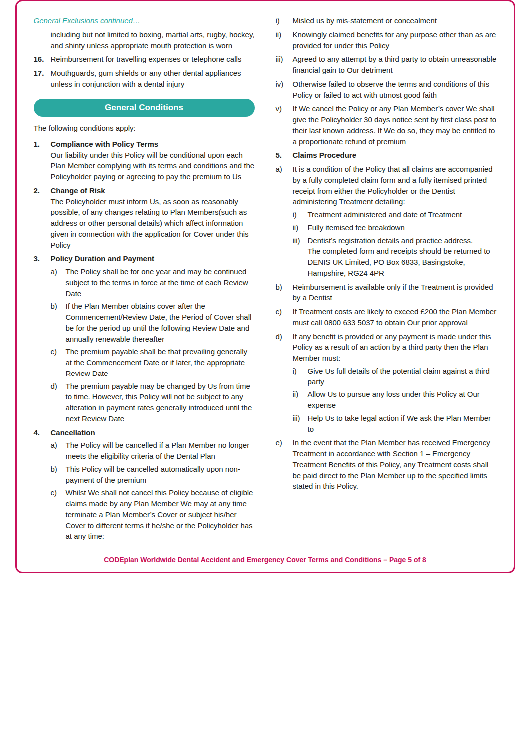General Exclusions continued…
including but not limited to boxing, martial arts, rugby, hockey, and shinty unless appropriate mouth protection is worn
16. Reimbursement for travelling expenses or telephone calls
17. Mouthguards, gum shields or any other dental appliances unless in conjunction with a dental injury
General Conditions
The following conditions apply:
1. Compliance with Policy Terms
Our liability under this Policy will be conditional upon each Plan Member complying with its terms and conditions and the Policyholder paying or agreeing to pay the premium to Us
2. Change of Risk
The Policyholder must inform Us, as soon as reasonably possible, of any changes relating to Plan Members(such as address or other personal details) which affect information given in connection with the application for Cover under this Policy
3. Policy Duration and Payment
a) The Policy shall be for one year and may be continued subject to the terms in force at the time of each Review Date
b) If the Plan Member obtains cover after the Commencement/Review Date, the Period of Cover shall be for the period up until the following Review Date and annually renewable thereafter
c) The premium payable shall be that prevailing generally at the Commencement Date or if later, the appropriate Review Date
d) The premium payable may be changed by Us from time to time. However, this Policy will not be subject to any alteration in payment rates generally introduced until the next Review Date
4. Cancellation
a) The Policy will be cancelled if a Plan Member no longer meets the eligibility criteria of the Dental Plan
b) This Policy will be cancelled automatically upon non-payment of the premium
c) Whilst We shall not cancel this Policy because of eligible claims made by any Plan Member We may at any time terminate a Plan Member’s Cover or subject his/her Cover to different terms if he/she or the Policyholder has at any time:
i) Misled us by mis-statement or concealment
ii) Knowingly claimed benefits for any purpose other than as are provided for under this Policy
iii) Agreed to any attempt by a third party to obtain unreasonable financial gain to Our detriment
iv) Otherwise failed to observe the terms and conditions of this Policy or failed to act with utmost good faith
v) If We cancel the Policy or any Plan Member’s cover We shall give the Policyholder 30 days notice sent by first class post to their last known address. If We do so, they may be entitled to a proportionate refund of premium
5. Claims Procedure
a) It is a condition of the Policy that all claims are accompanied by a fully completed claim form and a fully itemised printed receipt from either the Policyholder or the Dentist administering Treatment detailing:
i) Treatment administered and date of Treatment
ii) Fully itemised fee breakdown
iii) Dentist’s registration details and practice address.
The completed form and receipts should be returned to DENIS UK Limited, PO Box 6833, Basingstoke, Hampshire, RG24 4PR
b) Reimbursement is available only if the Treatment is provided by a Dentist
c) If Treatment costs are likely to exceed £200 the Plan Member must call 0800 633 5037 to obtain Our prior approval
d) If any benefit is provided or any payment is made under this Policy as a result of an action by a third party then the Plan Member must:
i) Give Us full details of the potential claim against a third party
ii) Allow Us to pursue any loss under this Policy at Our expense
iii) Help Us to take legal action if We ask the Plan Member to
e) In the event that the Plan Member has received Emergency Treatment in accordance with Section 1 – Emergency Treatment Benefits of this Policy, any Treatment costs shall be paid direct to the Plan Member up to the specified limits stated in this Policy.
CODEplan Worldwide Dental Accident and Emergency Cover Terms and Conditions – Page 5 of 8